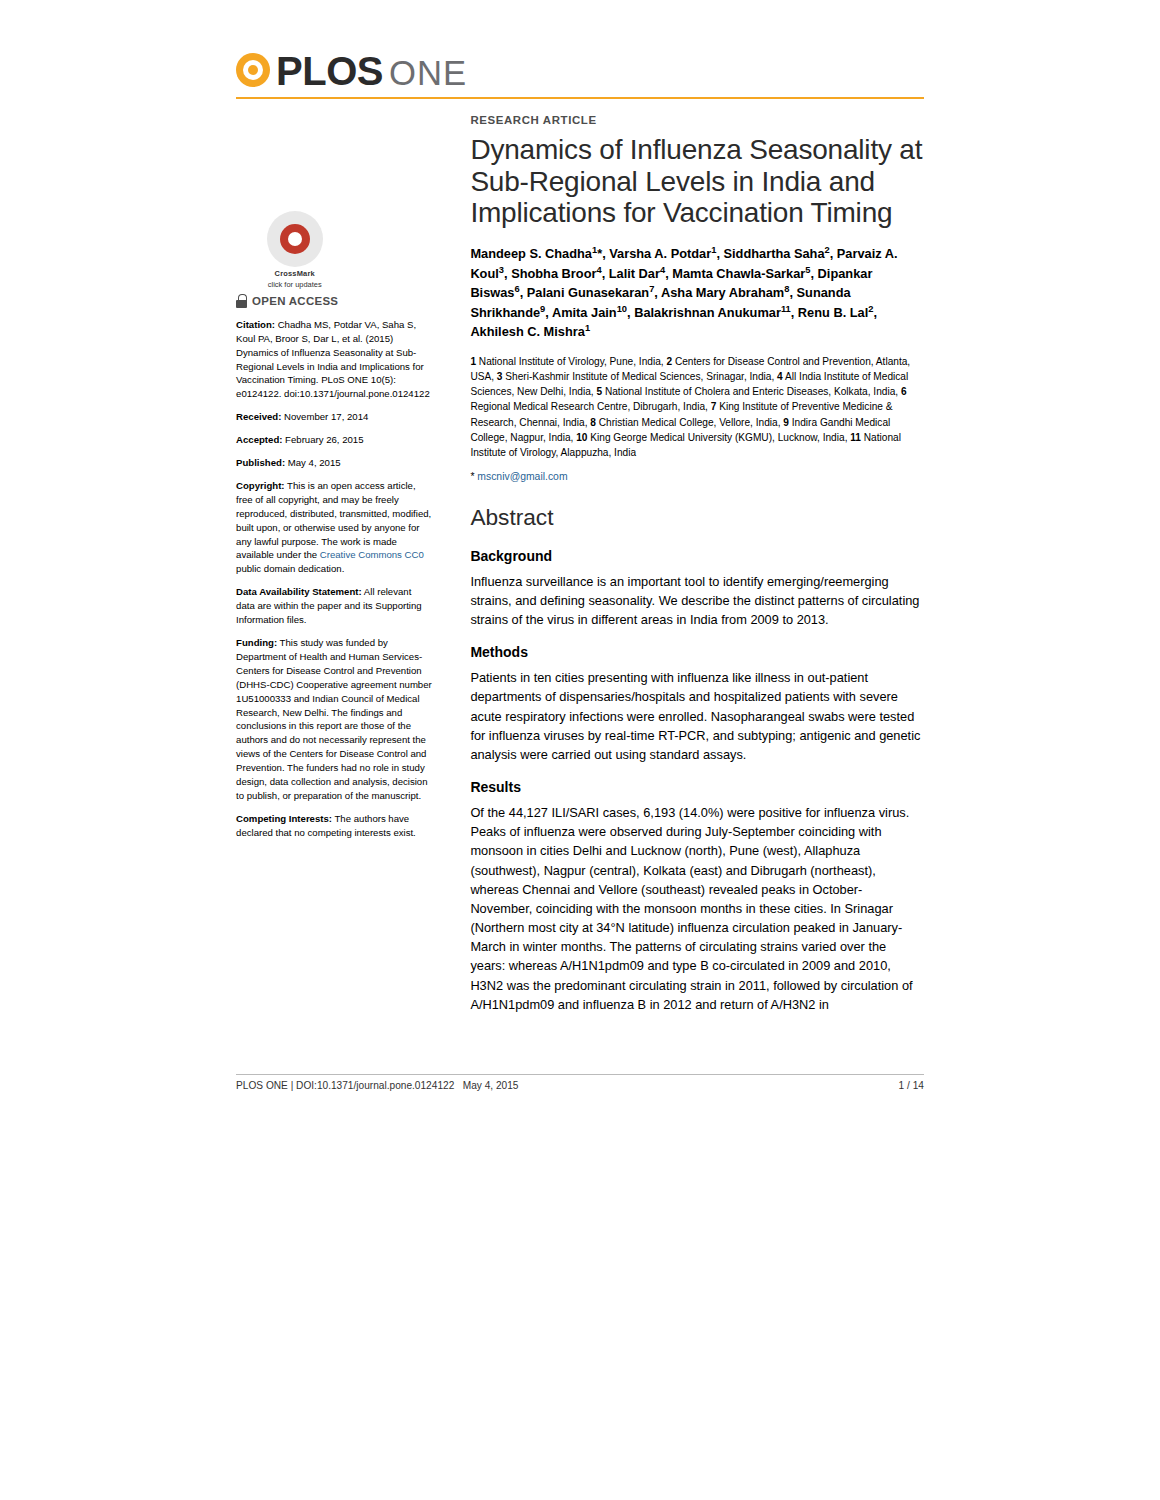PLOSONE
CrossMark
click for updates
OPEN ACCESS
Citation: Chadha MS, Potdar VA, Saha S, Koul PA, Broor S, Dar L, et al. (2015) Dynamics of Influenza Seasonality at Sub-Regional Levels in India and Implications for Vaccination Timing. PLoS ONE 10(5): e0124122. doi:10.1371/journal.pone.0124122
Received: November 17, 2014
Accepted: February 26, 2015
Published: May 4, 2015
Copyright: This is an open access article, free of all copyright, and may be freely reproduced, distributed, transmitted, modified, built upon, or otherwise used by anyone for any lawful purpose. The work is made available under the Creative Commons CC0 public domain dedication.
Data Availability Statement: All relevant data are within the paper and its Supporting Information files.
Funding: This study was funded by Department of Health and Human Services-Centers for Disease Control and Prevention (DHHS-CDC) Cooperative agreement number 1U51000333 and Indian Council of Medical Research, New Delhi. The findings and conclusions in this report are those of the authors and do not necessarily represent the views of the Centers for Disease Control and Prevention. The funders had no role in study design, data collection and analysis, decision to publish, or preparation of the manuscript.
Competing Interests: The authors have declared that no competing interests exist.
RESEARCH ARTICLE
Dynamics of Influenza Seasonality at Sub-Regional Levels in India and Implications for Vaccination Timing
Mandeep S. Chadha1*, Varsha A. Potdar1, Siddhartha Saha2, Parvaiz A. Koul3, Shobha Broor4, Lalit Dar4, Mamta Chawla-Sarkar5, Dipankar Biswas6, Palani Gunasekaran7, Asha Mary Abraham8, Sunanda Shrikhande9, Amita Jain10, Balakrishnan Anukumar11, Renu B. Lal2, Akhilesh C. Mishra1
1 National Institute of Virology, Pune, India, 2 Centers for Disease Control and Prevention, Atlanta, USA, 3 Sheri-Kashmir Institute of Medical Sciences, Srinagar, India, 4 All India Institute of Medical Sciences, New Delhi, India, 5 National Institute of Cholera and Enteric Diseases, Kolkata, India, 6 Regional Medical Research Centre, Dibrugarh, India, 7 King Institute of Preventive Medicine & Research, Chennai, India, 8 Christian Medical College, Vellore, India, 9 Indira Gandhi Medical College, Nagpur, India, 10 King George Medical University (KGMU), Lucknow, India, 11 National Institute of Virology, Alappuzha, India
* mscniv@gmail.com
Abstract
Background
Influenza surveillance is an important tool to identify emerging/reemerging strains, and defining seasonality. We describe the distinct patterns of circulating strains of the virus in different areas in India from 2009 to 2013.
Methods
Patients in ten cities presenting with influenza like illness in out-patient departments of dispensaries/hospitals and hospitalized patients with severe acute respiratory infections were enrolled. Nasopharangeal swabs were tested for influenza viruses by real-time RT-PCR, and subtyping; antigenic and genetic analysis were carried out using standard assays.
Results
Of the 44,127 ILI/SARI cases, 6,193 (14.0%) were positive for influenza virus. Peaks of influenza were observed during July-September coinciding with monsoon in cities Delhi and Lucknow (north), Pune (west), Allaphuza (southwest), Nagpur (central), Kolkata (east) and Dibrugarh (northeast), whereas Chennai and Vellore (southeast) revealed peaks in October-November, coinciding with the monsoon months in these cities. In Srinagar (Northern most city at 34°N latitude) influenza circulation peaked in January-March in winter months. The patterns of circulating strains varied over the years: whereas A/H1N1pdm09 and type B co-circulated in 2009 and 2010, H3N2 was the predominant circulating strain in 2011, followed by circulation of A/H1N1pdm09 and influenza B in 2012 and return of A/H3N2 in
PLOS ONE | DOI:10.1371/journal.pone.0124122 May 4, 2015
1 / 14